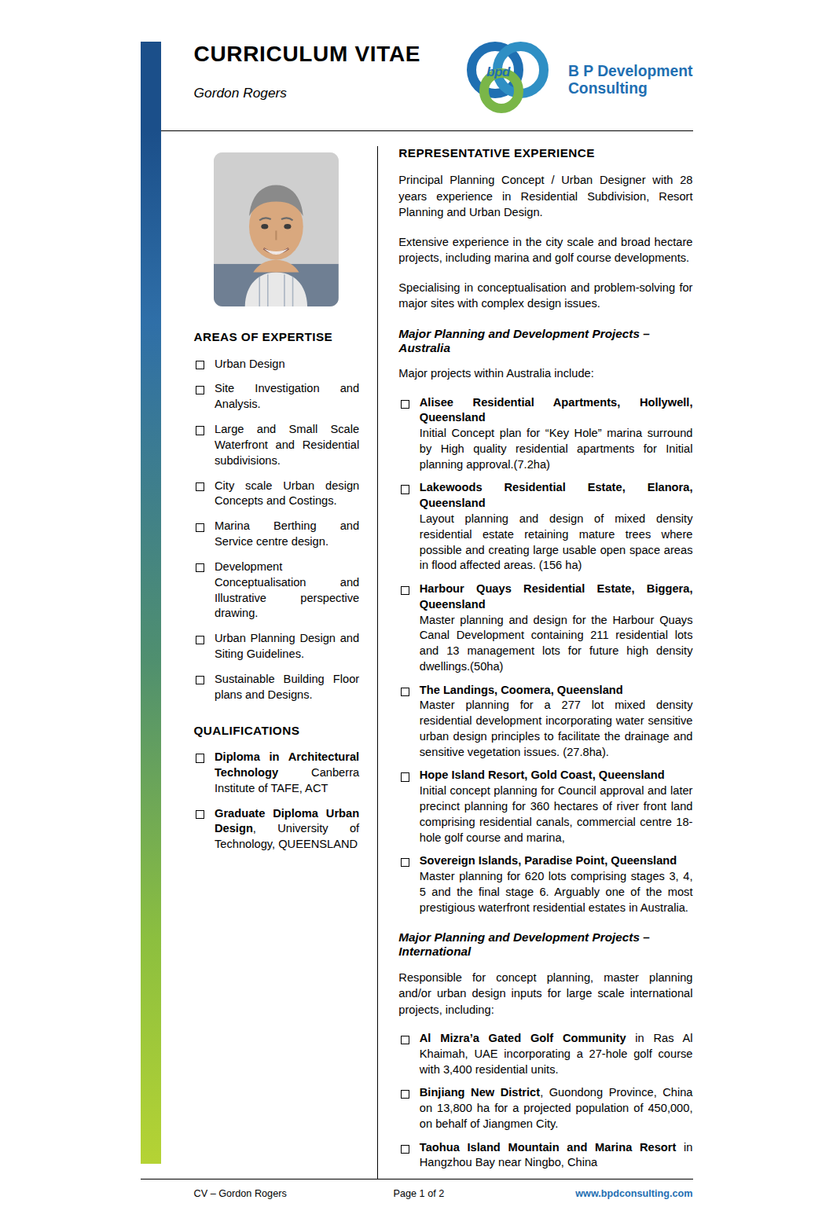CURRICULUM VITAE
Gordon Rogers
bpd
B P Development
Consulting
AREAS OF EXPERTISE
Urban Design
Site Investigation and Analysis.
Large and Small Scale Waterfront and Residential subdivisions.
City scale Urban design Concepts and Costings.
Marina Berthing and Service centre design.
Development Conceptualisation and Illustrative perspective drawing.
Urban Planning Design and Siting Guidelines.
Sustainable Building Floor plans and Designs.
QUALIFICATIONS
Diploma in Architectural Technology Canberra Institute of TAFE, ACT
Graduate Diploma Urban Design, University of Technology, QUEENSLAND
REPRESENTATIVE EXPERIENCE
Principal Planning Concept / Urban Designer with 28 years experience in Residential Subdivision, Resort Planning and Urban Design.
Extensive experience in the city scale and broad hectare projects, including marina and golf course developments.
Specialising in conceptualisation and problem-solving for major sites with complex design issues.
Major Planning and Development Projects – Australia
Major projects within Australia include:
Alisee Residential Apartments, Hollywell, Queensland
Initial Concept plan for “Key Hole” marina surround by High quality residential apartments for Initial planning approval.(7.2ha)
Lakewoods Residential Estate, Elanora, Queensland
Layout planning and design of mixed density residential estate retaining mature trees where possible and creating large usable open space areas in flood affected areas. (156 ha)
Harbour Quays Residential Estate, Biggera, Queensland
Master planning and design for the Harbour Quays Canal Development containing 211 residential lots and 13 management lots for future high density dwellings.(50ha)
The Landings, Coomera, Queensland
Master planning for a 277 lot mixed density residential development incorporating water sensitive urban design principles to facilitate the drainage and sensitive vegetation issues. (27.8ha).
Hope Island Resort, Gold Coast, Queensland
Initial concept planning for Council approval and later precinct planning for 360 hectares of river front land comprising residential canals, commercial centre 18-hole golf course and marina,
Sovereign Islands, Paradise Point, Queensland
Master planning for 620 lots comprising stages 3, 4, 5 and the final stage 6. Arguably one of the most prestigious waterfront residential estates in Australia.
Major Planning and Development Projects – International
Responsible for concept planning, master planning and/or urban design inputs for large scale international projects, including:
Al Mizra’a Gated Golf Community in Ras Al Khaimah, UAE incorporating a 27-hole golf course with 3,400 residential units.
Binjiang New District, Guondong Province, China on 13,800 ha for a projected population of 450,000, on behalf of Jiangmen City.
Taohua Island Mountain and Marina Resort in Hangzhou Bay near Ningbo, China
CV – Gordon Rogers
Page 1 of 2
www.bpdconsulting.com